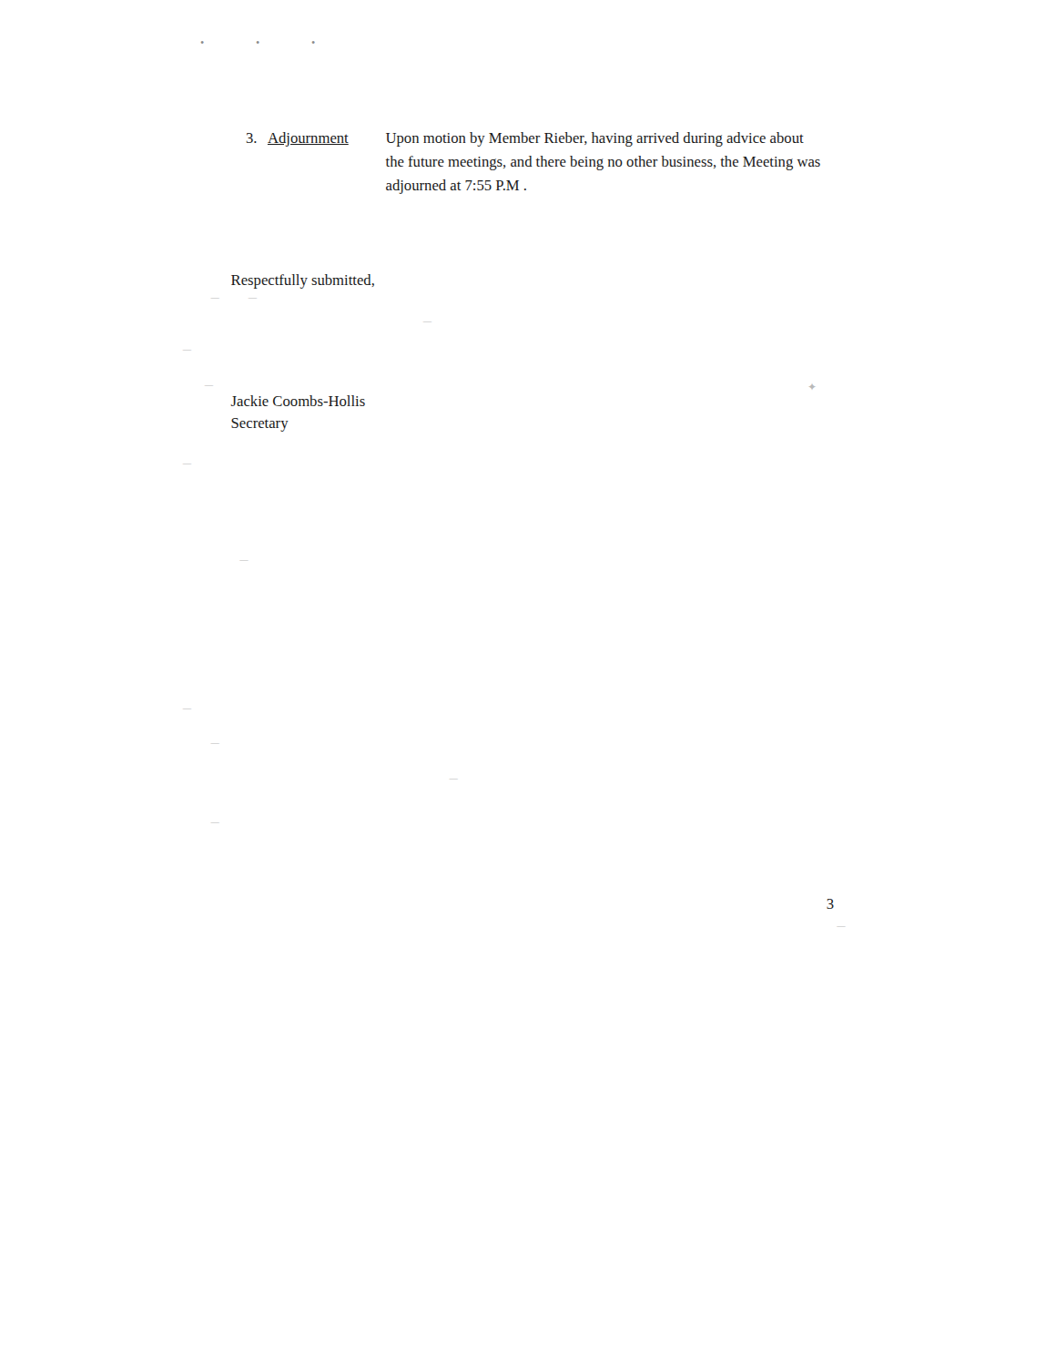• • •
3.
Adjournment
Upon motion by Member Rieber, having arrived during advice about the future meetings, and there being no other business, the Meeting was adjourned at 7:55 P.M .
Respectfully submitted,
Jackie Coombs-Hollis
Secretary
— — — — — ✦ — — — — — — —
3